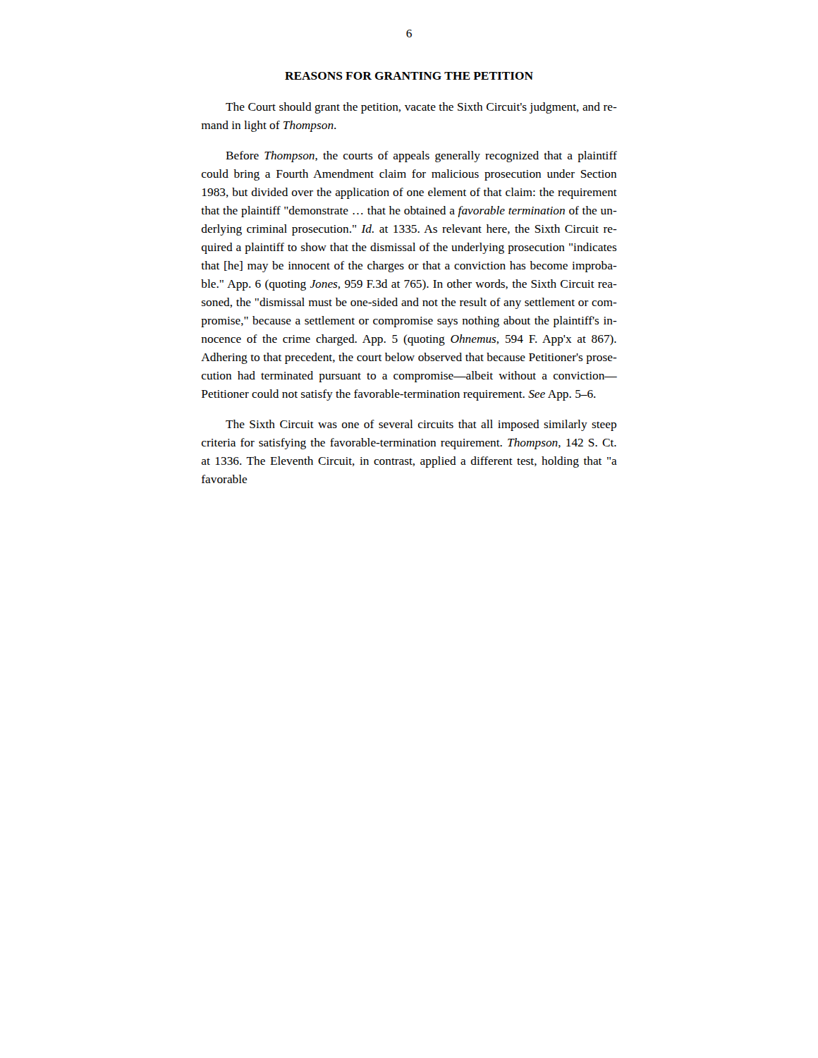6
REASONS FOR GRANTING THE PETITION
The Court should grant the petition, vacate the Sixth Circuit's judgment, and remand in light of Thompson.
Before Thompson, the courts of appeals generally recognized that a plaintiff could bring a Fourth Amendment claim for malicious prosecution under Section 1983, but divided over the application of one element of that claim: the requirement that the plaintiff "demonstrate … that he obtained a favorable termination of the underlying criminal prosecution." Id. at 1335. As relevant here, the Sixth Circuit required a plaintiff to show that the dismissal of the underlying prosecution "indicates that [he] may be innocent of the charges or that a conviction has become improbable." App. 6 (quoting Jones, 959 F.3d at 765). In other words, the Sixth Circuit reasoned, the "dismissal must be one-sided and not the result of any settlement or compromise," because a settlement or compromise says nothing about the plaintiff's innocence of the crime charged. App. 5 (quoting Ohnemus, 594 F. App'x at 867). Adhering to that precedent, the court below observed that because Petitioner's prosecution had terminated pursuant to a compromise—albeit without a conviction—Petitioner could not satisfy the favorable-termination requirement. See App. 5–6.
The Sixth Circuit was one of several circuits that all imposed similarly steep criteria for satisfying the favorable-termination requirement. Thompson, 142 S. Ct. at 1336. The Eleventh Circuit, in contrast, applied a different test, holding that "a favorable